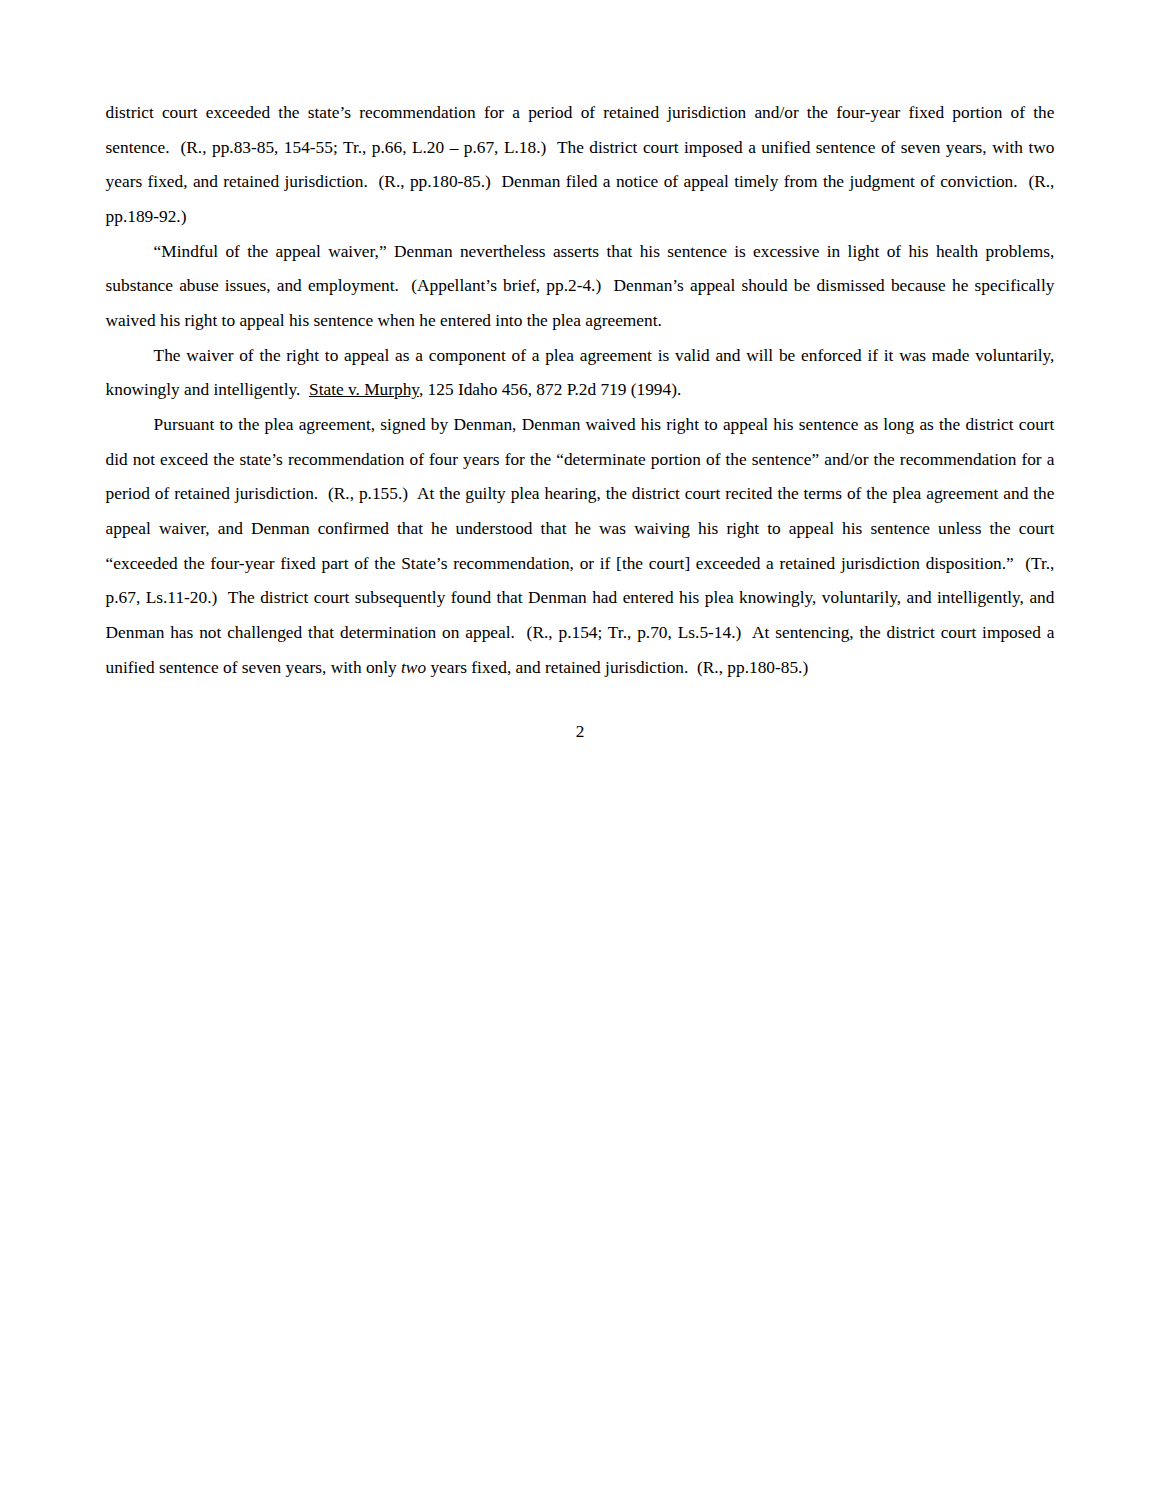district court exceeded the state’s recommendation for a period of retained jurisdiction and/or the four-year fixed portion of the sentence. (R., pp.83-85, 154-55; Tr., p.66, L.20 – p.67, L.18.) The district court imposed a unified sentence of seven years, with two years fixed, and retained jurisdiction. (R., pp.180-85.) Denman filed a notice of appeal timely from the judgment of conviction. (R., pp.189-92.)
“Mindful of the appeal waiver,” Denman nevertheless asserts that his sentence is excessive in light of his health problems, substance abuse issues, and employment. (Appellant’s brief, pp.2-4.) Denman’s appeal should be dismissed because he specifically waived his right to appeal his sentence when he entered into the plea agreement.
The waiver of the right to appeal as a component of a plea agreement is valid and will be enforced if it was made voluntarily, knowingly and intelligently. State v. Murphy, 125 Idaho 456, 872 P.2d 719 (1994).
Pursuant to the plea agreement, signed by Denman, Denman waived his right to appeal his sentence as long as the district court did not exceed the state’s recommendation of four years for the “determinate portion of the sentence” and/or the recommendation for a period of retained jurisdiction. (R., p.155.) At the guilty plea hearing, the district court recited the terms of the plea agreement and the appeal waiver, and Denman confirmed that he understood that he was waiving his right to appeal his sentence unless the court “exceeded the four-year fixed part of the State’s recommendation, or if [the court] exceeded a retained jurisdiction disposition.” (Tr., p.67, Ls.11-20.) The district court subsequently found that Denman had entered his plea knowingly, voluntarily, and intelligently, and Denman has not challenged that determination on appeal. (R., p.154; Tr., p.70, Ls.5-14.) At sentencing, the district court imposed a unified sentence of seven years, with only two years fixed, and retained jurisdiction. (R., pp.180-85.)
2